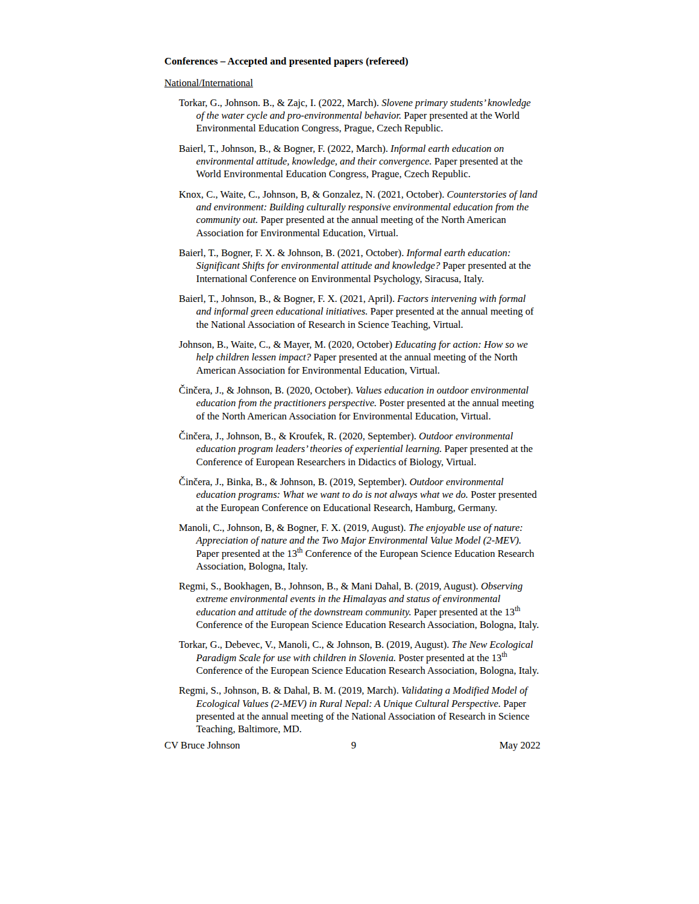Conferences – Accepted and presented papers (refereed)
National/International
Torkar, G., Johnson. B., & Zajc, I. (2022, March). Slovene primary students’ knowledge of the water cycle and pro-environmental behavior. Paper presented at the World Environmental Education Congress, Prague, Czech Republic.
Baierl, T., Johnson, B., & Bogner, F. (2022, March). Informal earth education on environmental attitude, knowledge, and their convergence. Paper presented at the World Environmental Education Congress, Prague, Czech Republic.
Knox, C., Waite, C., Johnson, B, & Gonzalez, N. (2021, October). Counterstories of land and environment: Building culturally responsive environmental education from the community out. Paper presented at the annual meeting of the North American Association for Environmental Education, Virtual.
Baierl, T., Bogner, F. X. & Johnson, B. (2021, October). Informal earth education: Significant Shifts for environmental attitude and knowledge? Paper presented at the International Conference on Environmental Psychology, Siracusa, Italy.
Baierl, T., Johnson, B., & Bogner, F. X. (2021, April). Factors intervening with formal and informal green educational initiatives. Paper presented at the annual meeting of the National Association of Research in Science Teaching, Virtual.
Johnson, B., Waite, C., & Mayer, M. (2020, October) Educating for action: How so we help children lessen impact? Paper presented at the annual meeting of the North American Association for Environmental Education, Virtual.
Činčera, J., & Johnson, B. (2020, October). Values education in outdoor environmental education from the practitioners perspective. Poster presented at the annual meeting of the North American Association for Environmental Education, Virtual.
Činčera, J., Johnson, B., & Kroufek, R. (2020, September). Outdoor environmental education program leaders’ theories of experiential learning. Paper presented at the Conference of European Researchers in Didactics of Biology, Virtual.
Činčera, J., Binka, B., & Johnson, B. (2019, September). Outdoor environmental education programs: What we want to do is not always what we do. Poster presented at the European Conference on Educational Research, Hamburg, Germany.
Manoli, C., Johnson, B, & Bogner, F. X. (2019, August). The enjoyable use of nature: Appreciation of nature and the Two Major Environmental Value Model (2-MEV). Paper presented at the 13th Conference of the European Science Education Research Association, Bologna, Italy.
Regmi, S., Bookhagen, B., Johnson, B., & Mani Dahal, B. (2019, August). Observing extreme environmental events in the Himalayas and status of environmental education and attitude of the downstream community. Paper presented at the 13th Conference of the European Science Education Research Association, Bologna, Italy.
Torkar, G., Debevec, V., Manoli, C., & Johnson, B. (2019, August). The New Ecological Paradigm Scale for use with children in Slovenia. Poster presented at the 13th Conference of the European Science Education Research Association, Bologna, Italy.
Regmi, S., Johnson, B. & Dahal, B. M. (2019, March). Validating a Modified Model of Ecological Values (2-MEV) in Rural Nepal: A Unique Cultural Perspective. Paper presented at the annual meeting of the National Association of Research in Science Teaching, Baltimore, MD.
CV Bruce Johnson 9 May 2022